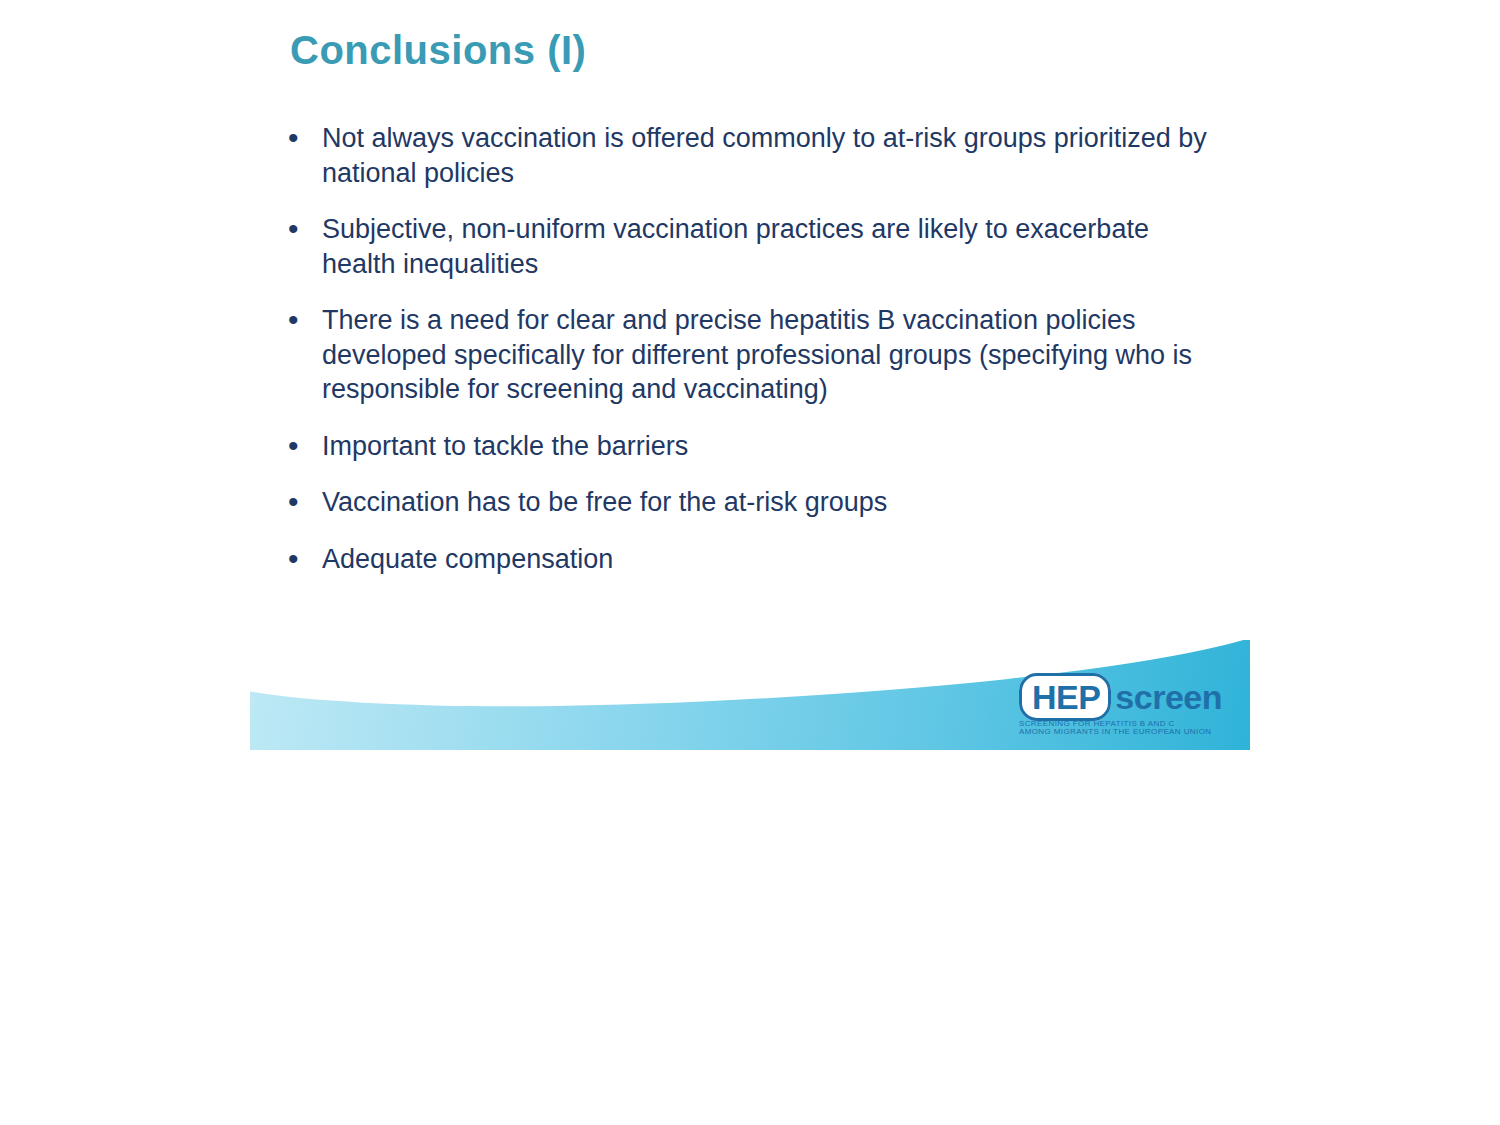Conclusions (I)
Not always vaccination is offered commonly to at-risk groups prioritized by national policies
Subjective, non-uniform vaccination practices are likely to exacerbate health inequalities
There is a need for clear and precise hepatitis B vaccination policies developed specifically for different professional groups (specifying who is responsible for screening and vaccinating)
Important to tackle the barriers
Vaccination has to be free for the at-risk groups
Adequate compensation
HEP screen
Screening for hepatitis B and C
among migrants in the European Union